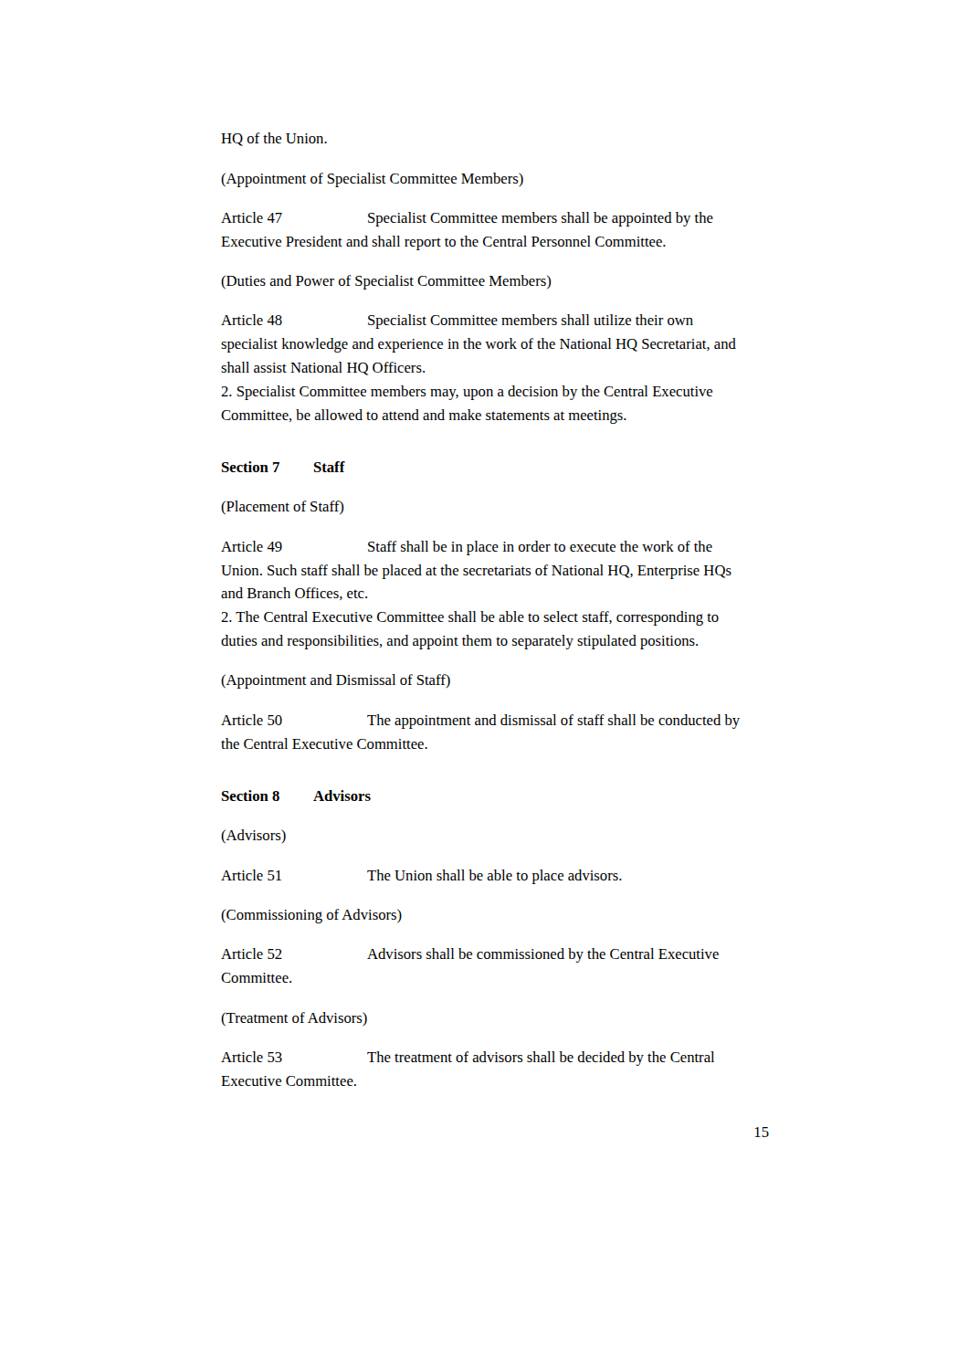HQ of the Union.
(Appointment of Specialist Committee Members)
Article 47 Specialist Committee members shall be appointed by the Executive President and shall report to the Central Personnel Committee.
(Duties and Power of Specialist Committee Members)
Article 48 Specialist Committee members shall utilize their own specialist knowledge and experience in the work of the National HQ Secretariat, and shall assist National HQ Officers.
2. Specialist Committee members may, upon a decision by the Central Executive Committee, be allowed to attend and make statements at meetings.
Section 7 Staff
(Placement of Staff)
Article 49 Staff shall be in place in order to execute the work of the Union. Such staff shall be placed at the secretariats of National HQ, Enterprise HQs and Branch Offices, etc.
2. The Central Executive Committee shall be able to select staff, corresponding to duties and responsibilities, and appoint them to separately stipulated positions.
(Appointment and Dismissal of Staff)
Article 50 The appointment and dismissal of staff shall be conducted by the Central Executive Committee.
Section 8 Advisors
(Advisors)
Article 51 The Union shall be able to place advisors.
(Commissioning of Advisors)
Article 52 Advisors shall be commissioned by the Central Executive Committee.
(Treatment of Advisors)
Article 53 The treatment of advisors shall be decided by the Central Executive Committee.
15